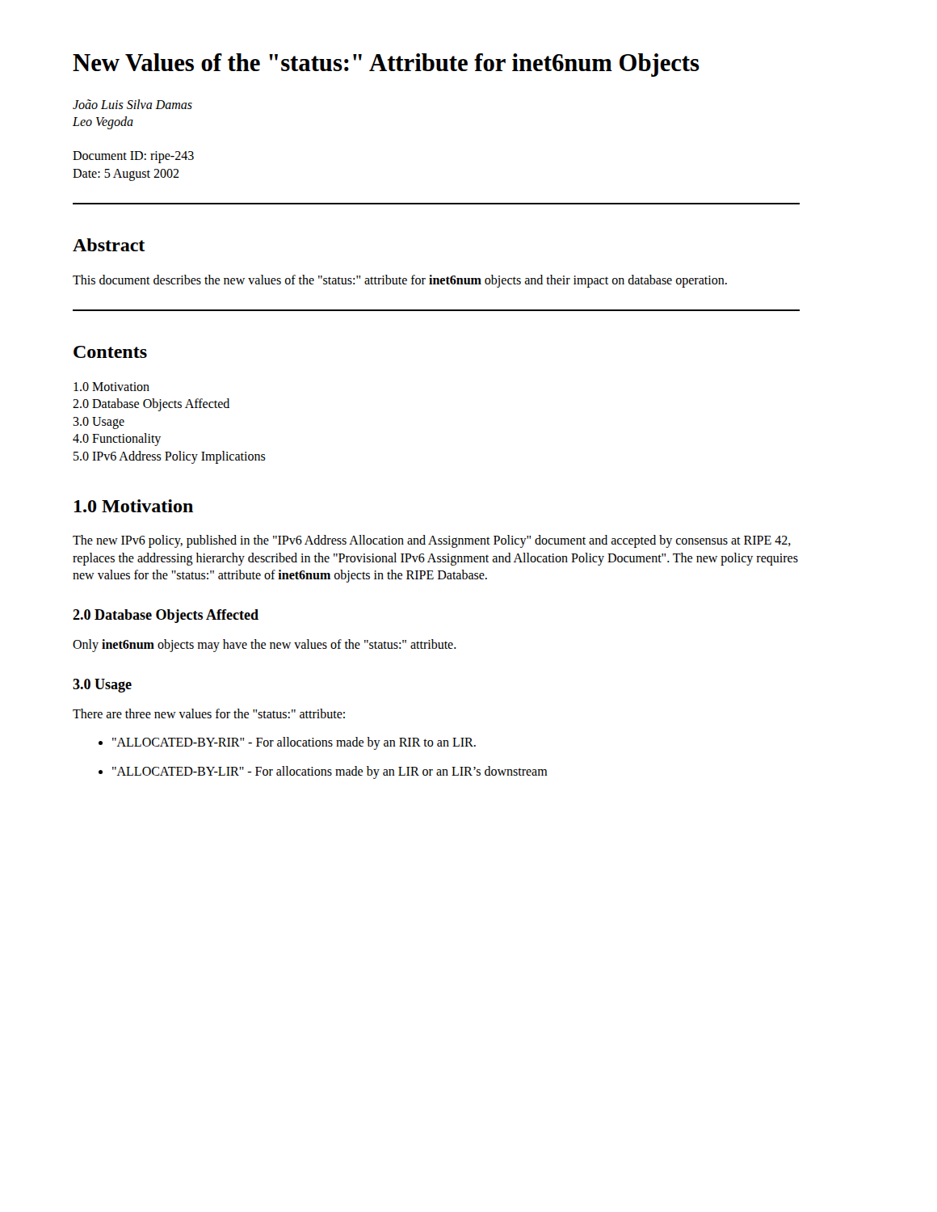New Values of the "status:" Attribute for inet6num Objects
João Luis Silva Damas
Leo Vegoda
Document ID: ripe-243
Date: 5 August 2002
Abstract
This document describes the new values of the "status:" attribute for inet6num objects and their impact on database operation.
Contents
1.0 Motivation
2.0 Database Objects Affected
3.0 Usage
4.0 Functionality
5.0 IPv6 Address Policy Implications
1.0 Motivation
The new IPv6 policy, published in the "IPv6 Address Allocation and Assignment Policy" document and accepted by consensus at RIPE 42, replaces the addressing hierarchy described in the "Provisional IPv6 Assignment and Allocation Policy Document". The new policy requires new values for the "status:" attribute of inet6num objects in the RIPE Database.
2.0 Database Objects Affected
Only inet6num objects may have the new values of the "status:" attribute.
3.0 Usage
There are three new values for the "status:" attribute:
"ALLOCATED-BY-RIR" - For allocations made by an RIR to an LIR.
"ALLOCATED-BY-LIR" - For allocations made by an LIR or an LIR’s downstream